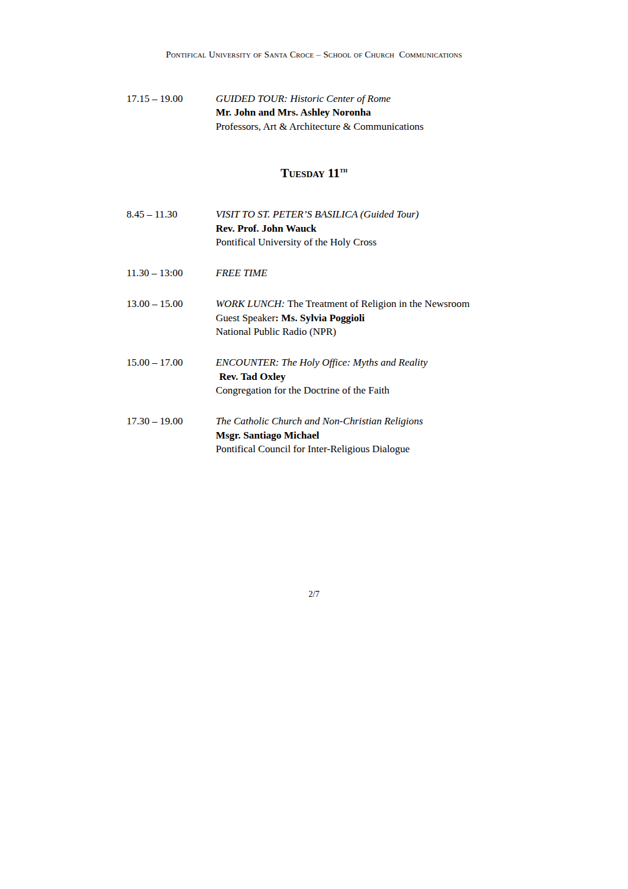Pontifical University of Santa Croce – School of Church Communications
17.15 – 19.00
GUIDED TOUR: Historic Center of Rome
Mr. John and Mrs. Ashley Noronha
Professors, Art & Architecture & Communications
Tuesday 11th
8.45 – 11.30
VISIT TO ST. PETER’S BASILICA (Guided Tour)
Rev. Prof. John Wauck
Pontifical University of the Holy Cross
11.30 – 13:00
FREE TIME
13.00 – 15.00
WORK LUNCH: The Treatment of Religion in the Newsroom
Guest Speaker: Ms. Sylvia Poggioli
National Public Radio (NPR)
15.00 – 17.00
ENCOUNTER: The Holy Office: Myths and Reality
Rev. Tad Oxley
Congregation for the Doctrine of the Faith
17.30 – 19.00
The Catholic Church and Non-Christian Religions
Msgr. Santiago Michael
Pontifical Council for Inter-Religious Dialogue
2/7